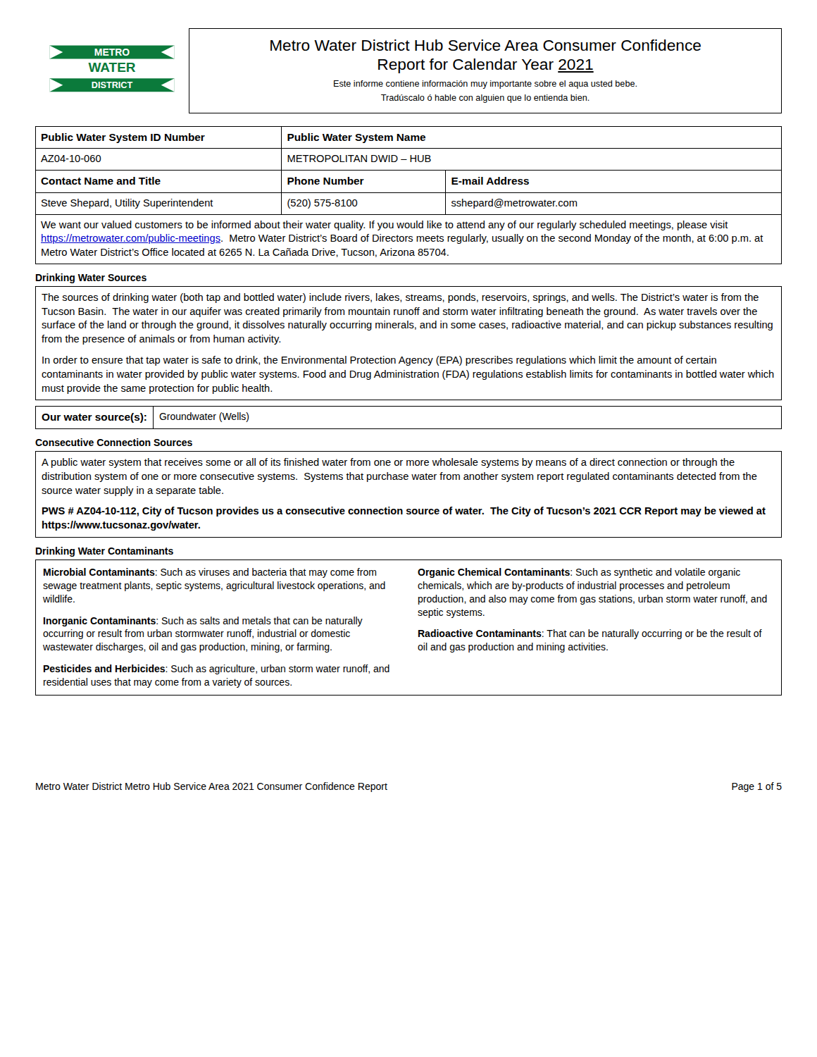METRO WATER DISTRICT
Metro Water District Hub Service Area Consumer Confidence
Report for Calendar Year 2021
Este informe contiene información muy importante sobre el aqua usted bebe.
Tradúscalo ó hable con alguien que lo entienda bien.
| Public Water System ID Number | Public Water System Name |
| --- | --- |
| AZ04-10-060 | METROPOLITAN DWID – HUB |
| Contact Name and Title | Phone Number | E-mail Address |
| Steve Shepard, Utility Superintendent | (520) 575-8100 | sshepard@metrowater.com |
| We want our valued customers to be informed about their water quality. If you would like to attend any of our regularly scheduled meetings, please visit https://metrowater.com/public-meetings . Metro Water District’s Board of Directors meets regularly, usually on the second Monday of the month, at 6:00 p.m. at Metro Water District’s Office located at 6265 N. La Cañada Drive, Tucson, Arizona 85704. |
Drinking Water Sources
The sources of drinking water (both tap and bottled water) include rivers, lakes, streams, ponds, reservoirs, springs, and wells. The District’s water is from the Tucson Basin. The water in our aquifer was created primarily from mountain runoff and storm water infiltrating beneath the ground. As water travels over the surface of the land or through the ground, it dissolves naturally occurring minerals, and in some cases, radioactive material, and can pickup substances resulting from the presence of animals or from human activity.
In order to ensure that tap water is safe to drink, the Environmental Protection Agency (EPA) prescribes regulations which limit the amount of certain contaminants in water provided by public water systems. Food and Drug Administration (FDA) regulations establish limits for contaminants in bottled water which must provide the same protection for public health.
Our water source(s):
Groundwater (Wells)
Consecutive Connection Sources
A public water system that receives some or all of its finished water from one or more wholesale systems by means of a direct connection or through the distribution system of one or more consecutive systems. Systems that purchase water from another system report regulated contaminants detected from the source water supply in a separate table.
PWS # AZ04-10-112, City of Tucson provides us a consecutive connection source of water. The City of Tucson’s 2021 CCR Report may be viewed at https://www.tucsonaz.gov/water.
Drinking Water Contaminants
Microbial Contaminants: Such as viruses and bacteria that may come from sewage treatment plants, septic systems, agricultural livestock operations, and wildlife.
Inorganic Contaminants: Such as salts and metals that can be naturally occurring or result from urban stormwater runoff, industrial or domestic wastewater discharges, oil and gas production, mining, or farming.
Pesticides and Herbicides: Such as agriculture, urban storm water runoff, and residential uses that may come from a variety of sources.
Organic Chemical Contaminants: Such as synthetic and volatile organic chemicals, which are by-products of industrial processes and petroleum production, and also may come from gas stations, urban storm water runoff, and septic systems.
Radioactive Contaminants: That can be naturally occurring or be the result of oil and gas production and mining activities.
Metro Water District Metro Hub Service Area 2021 Consumer Confidence Report
Page 1 of 5